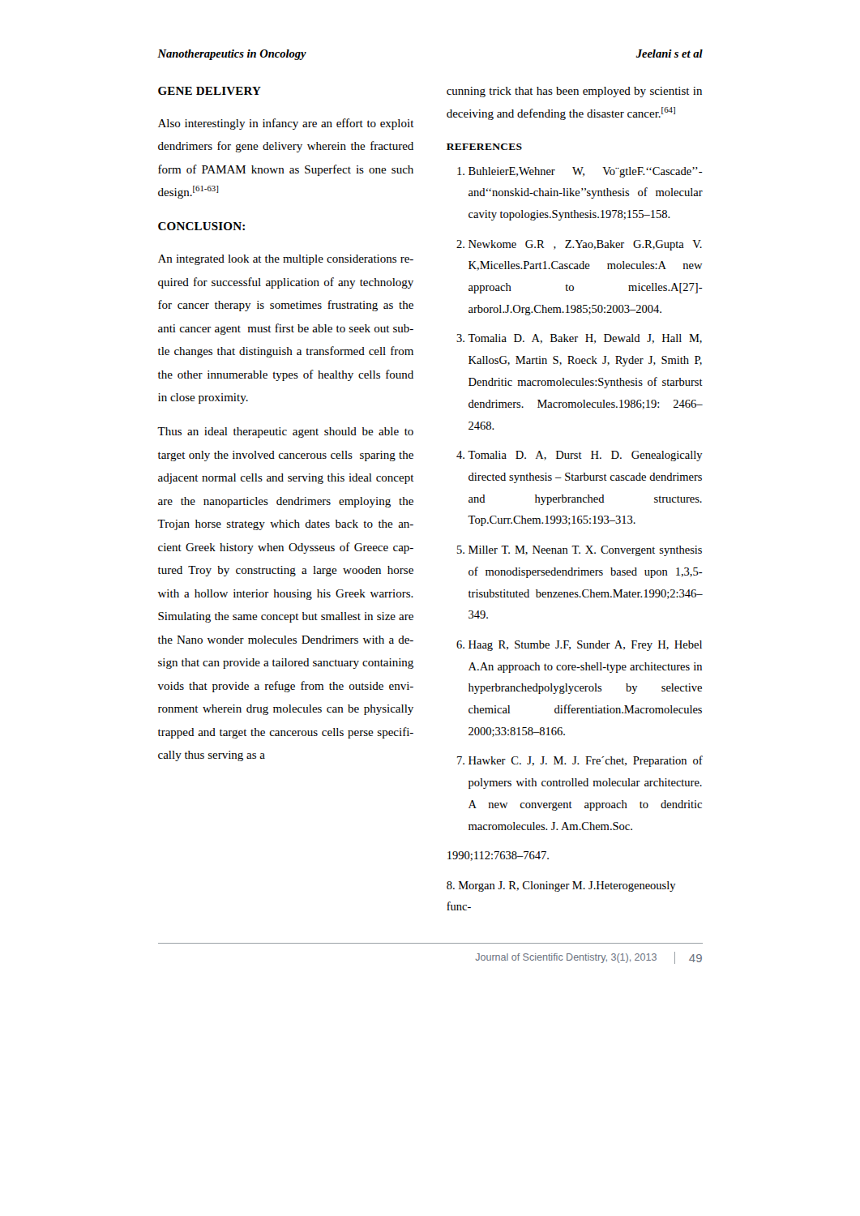Nanotherapeutics in Oncology
Jeelani s et al
GENE DELIVERY
Also interestingly in infancy are an effort to exploit dendrimers for gene delivery wherein the fractured form of PAMAM known as Superfect is one such design.[61-63]
CONCLUSION:
An integrated look at the multiple considerations required for successful application of any technology for cancer therapy is sometimes frustrating as the anti cancer agent must first be able to seek out subtle changes that distinguish a transformed cell from the other innumerable types of healthy cells found in close proximity.
Thus an ideal therapeutic agent should be able to target only the involved cancerous cells sparing the adjacent normal cells and serving this ideal concept are the nanoparticles dendrimers employing the Trojan horse strategy which dates back to the ancient Greek history when Odysseus of Greece captured Troy by constructing a large wooden horse with a hollow interior housing his Greek warriors. Simulating the same concept but smallest in size are the Nano wonder molecules Dendrimers with a design that can provide a tailored sanctuary containing voids that provide a refuge from the outside environment wherein drug molecules can be physically trapped and target the cancerous cells perse specifically thus serving as a
cunning trick that has been employed by scientist in deceiving and defending the disaster cancer.[64]
REFERENCES
BuhleierE,Wehner W, Vo¨gtleF.‘‘Cascade’’-and‘‘nonskid-chain-like’’synthesis of molecular cavity topologies.Synthesis.1978;155–158.
Newkome G.R , Z.Yao,Baker G.R,Gupta V. K,Micelles.Part1.Cascade molecules:A new approach to micelles.A[27]-arborol.J.Org.Chem.1985;50:2003–2004.
Tomalia D. A, Baker H, Dewald J, Hall M, KallosG, Martin S, Roeck J, Ryder J, Smith P, Dendritic macromolecules:Synthesis of starburst dendrimers. Macromolecules.1986;19: 2466–2468.
Tomalia D. A, Durst H. D. Genealogically directed synthesis – Starburst cascade dendrimers and hyperbranched structures. Top.Curr.Chem.1993;165:193–313.
Miller T. M, Neenan T. X. Convergent synthesis of monodispersedendrimers based upon 1,3,5- trisubstituted benzenes.Chem.Mater.1990;2:346–349.
Haag R, Stumbe J.F, Sunder A, Frey H, Hebel A.An approach to core-shell-type architectures in hyperbranchedpolyglycerols by selective chemical differentiation.Macromolecules 2000;33:8158–8166.
Hawker C. J, J. M. J. Fre´chet, Preparation of polymers with controlled molecular architecture. A new convergent approach to dendritic macromolecules. J. Am.Chem.Soc.
1990;112:7638–7647.
8. Morgan J. R, Cloninger M. J.Heterogeneously func-
Journal of Scientific Dentistry, 3(1), 2013
49